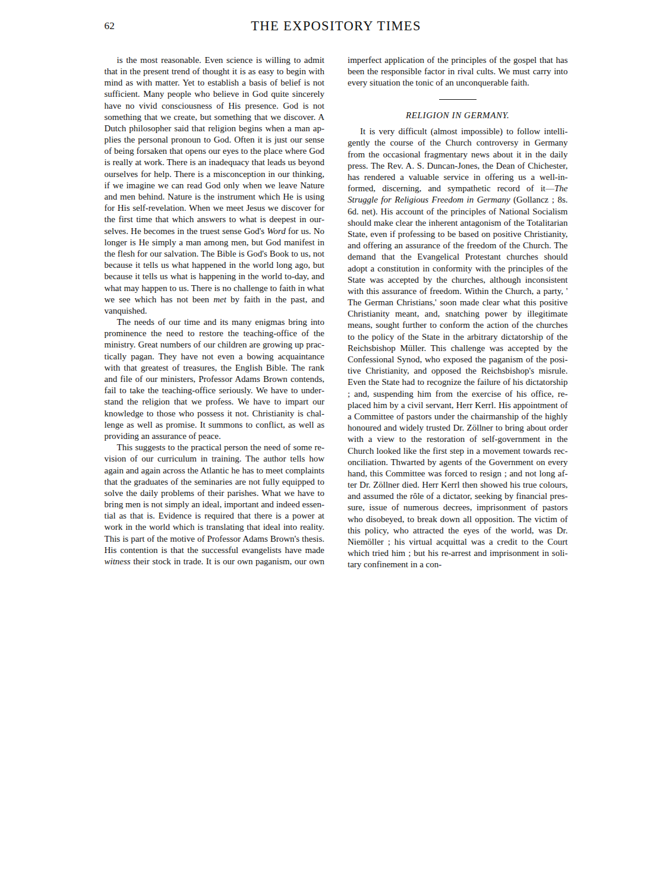62
THE EXPOSITORY TIMES
is the most reasonable. Even science is willing to admit that in the present trend of thought it is as easy to begin with mind as with matter. Yet to establish a basis of belief is not sufficient. Many people who believe in God quite sincerely have no vivid consciousness of His presence. God is not something that we create, but something that we discover. A Dutch philosopher said that religion begins when a man applies the personal pronoun to God. Often it is just our sense of being forsaken that opens our eyes to the place where God is really at work. There is an inadequacy that leads us beyond ourselves for help. There is a misconception in our thinking, if we imagine we can read God only when we leave Nature and men behind. Nature is the instrument which He is using for His self-revelation. When we meet Jesus we discover for the first time that which answers to what is deepest in ourselves. He becomes in the truest sense God's Word for us. No longer is He simply a man among men, but God manifest in the flesh for our salvation. The Bible is God's Book to us, not because it tells us what happened in the world long ago, but because it tells us what is happening in the world to-day, and what may happen to us. There is no challenge to faith in what we see which has not been met by faith in the past, and vanquished.
The needs of our time and its many enigmas bring into prominence the need to restore the teaching-office of the ministry. Great numbers of our children are growing up practically pagan. They have not even a bowing acquaintance with that greatest of treasures, the English Bible. The rank and file of our ministers, Professor Adams Brown contends, fail to take the teaching-office seriously. We have to understand the religion that we profess. We have to impart our knowledge to those who possess it not. Christianity is challenge as well as promise. It summons to conflict, as well as providing an assurance of peace.
This suggests to the practical person the need of some revision of our curriculum in training. The author tells how again and again across the Atlantic he has to meet complaints that the graduates of the seminaries are not fully equipped to solve the daily problems of their parishes. What we have to bring men is not simply an ideal, important and indeed essential as that is. Evidence is required that there is a power at work in the world which is translating that ideal into reality. This is part of the motive of Professor Adams Brown's thesis. His contention is that the successful evangelists have made witness their stock in trade. It is our own paganism, our own imperfect application of the principles of the gospel that has been the responsible factor in rival cults. We must carry into every situation the tonic of an unconquerable faith.
RELIGION IN GERMANY.
It is very difficult (almost impossible) to follow intelligently the course of the Church controversy in Germany from the occasional fragmentary news about it in the daily press. The Rev. A. S. Duncan-Jones, the Dean of Chichester, has rendered a valuable service in offering us a well-informed, discerning, and sympathetic record of it—The Struggle for Religious Freedom in Germany (Gollancz ; 8s. 6d. net). His account of the principles of National Socialism should make clear the inherent antagonism of the Totalitarian State, even if professing to be based on positive Christianity, and offering an assurance of the freedom of the Church. The demand that the Evangelical Protestant churches should adopt a constitution in conformity with the principles of the State was accepted by the churches, although inconsistent with this assurance of freedom. Within the Church, a party, ' The German Christians,' soon made clear what this positive Christianity meant, and, snatching power by illegitimate means, sought further to conform the action of the churches to the policy of the State in the arbitrary dictatorship of the Reichsbishop Müller. This challenge was accepted by the Confessional Synod, who exposed the paganism of the positive Christianity, and opposed the Reichsbishop's misrule. Even the State had to recognize the failure of his dictatorship ; and, suspending him from the exercise of his office, replaced him by a civil servant, Herr Kerrl. His appointment of a Committee of pastors under the chairmanship of the highly honoured and widely trusted Dr. Zöllner to bring about order with a view to the restoration of self-government in the Church looked like the first step in a movement towards reconciliation. Thwarted by agents of the Government on every hand, this Committee was forced to resign ; and not long after Dr. Zöllner died. Herr Kerrl then showed his true colours, and assumed the rôle of a dictator, seeking by financial pressure, issue of numerous decrees, imprisonment of pastors who disobeyed, to break down all opposition. The victim of this policy, who attracted the eyes of the world, was Dr. Niemöller ; his virtual acquittal was a credit to the Court which tried him ; but his re-arrest and imprisonment in solitary confinement in a con-